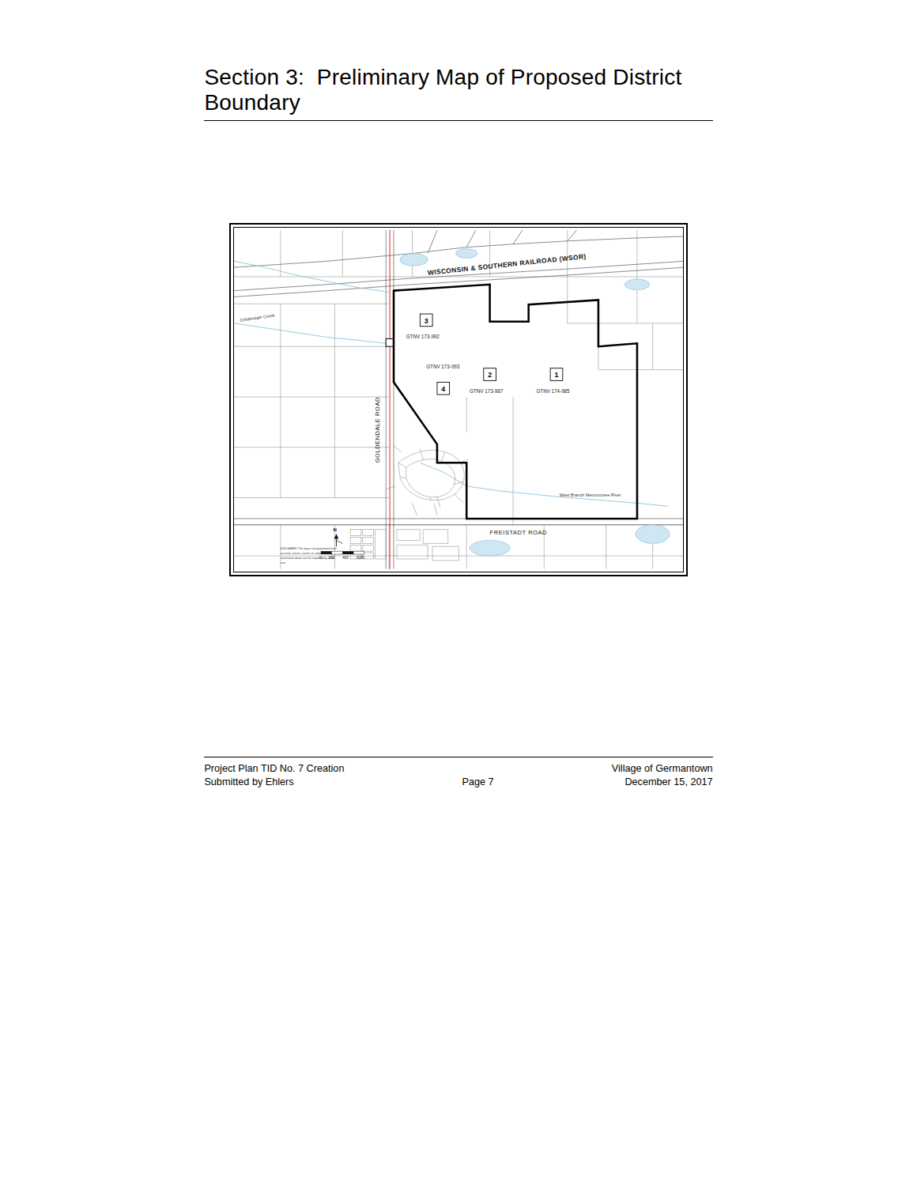Section 3: Preliminary Map of Proposed District Boundary
Goldendale Creek West Branch Menomonee River WISCONSIN & SOUTHERN RAILROAD (WSOR) GOLDENDALE ROAD FREISTADT ROAD 3 GTNV 173-992 2 GTNV 173-987 1 GTNV 174-985 4 GTNV 173-993 N 0 200 400 600ft DISCLAIMER: This map is not guaranteed to be accurate, correct, current, or complete and conclusions drawn are the responsibility of the user.
Project Plan TID No. 7 Creation
Submitted by Ehlers
Page 7
Village of Germantown
December 15, 2017